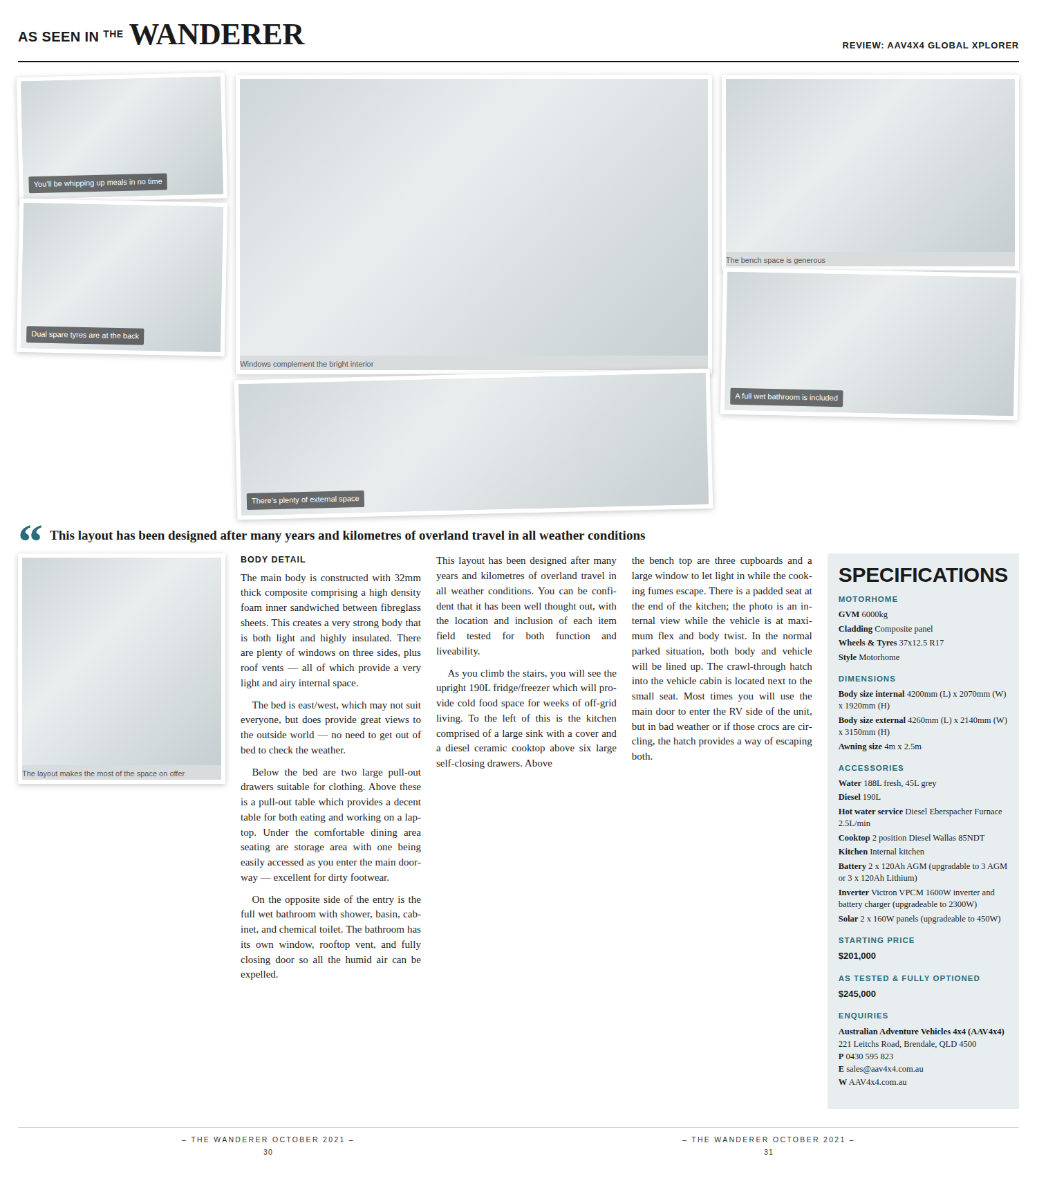AS SEEN INTHE WANDERER
Review: AAV4x4 Global Xplorer
You’ll be whipping up meals in no time
Dual spare tyres are at the back
Windows complement the bright interior
There’s plenty of external space
The bench space is generous
A full wet bathroom is included
This layout has been designed after many years and kilometres of overland travel in all weather conditions
The layout makes the most of the space on offer
Body Detail
The main body is constructed with 32mm thick composite comprising a high density foam inner sandwiched between fibreglass sheets. This creates a very strong body that is both light and highly insulated. There are plenty of windows on three sides, plus roof vents — all of which provide a very light and airy internal space.
The bed is east/west, which may not suit everyone, but does provide great views to the outside world — no need to get out of bed to check the weather.
Below the bed are two large pull-out drawers suitable for clothing. Above these is a pull-out table which provides a decent table for both eating and working on a laptop. Under the comfortable dining area seating are storage area with one being easily accessed as you enter the main doorway — excellent for dirty footwear.
On the opposite side of the entry is the full wet bathroom with shower, basin, cabinet, and chemical toilet. The bathroom has its own window, rooftop vent, and fully closing door so all the humid air can be expelled.
This layout has been designed after many years and kilometres of overland travel in all weather conditions. You can be confident that it has been well thought out, with the location and inclusion of each item field tested for both function and liveability.
As you climb the stairs, you will see the upright 190L fridge/freezer which will provide cold food space for weeks of off-grid living. To the left of this is the kitchen comprised of a large sink with a cover and a diesel ceramic cooktop above six large self-closing drawers. Above
the bench top are three cupboards and a large window to let light in while the cooking fumes escape. There is a padded seat at the end of the kitchen; the photo is an internal view while the vehicle is at maximum flex and body twist. In the normal parked situation, both body and vehicle will be lined up. The crawl-through hatch into the vehicle cabin is located next to the small seat. Most times you will use the main door to enter the RV side of the unit, but in bad weather or if those crocs are circling, the hatch provides a way of escaping both.
SPECIFICATIONS
Motorhome
GVM 6000kg
Cladding Composite panel
Wheels & Tyres 37x12.5 R17
Style Motorhome
Dimensions
Body size internal 4200mm (L) x 2070mm (W) x 1920mm (H)
Body size external 4260mm (L) x 2140mm (W) x 3150mm (H)
Awning size 4m x 2.5m
Accessories
Water 188L fresh, 45L grey
Diesel 190L
Hot water service Diesel Eberspacher Furnace 2.5L/min
Cooktop 2 position Diesel Wallas 85NDT
Kitchen Internal kitchen
Battery 2 x 120Ah AGM (upgradable to 3 AGM or 3 x 120Ah Lithium)
Inverter Victron VPCM 1600W inverter and battery charger (upgradeable to 2300W)
Solar 2 x 160W panels (upgradeable to 450W)
Starting Price
$201,000
As Tested & Fully Optioned
$245,000
Enquiries
Australian Adventure Vehicles 4x4 (AAV4x4)
221 Leitchs Road, Brendale, QLD 4500
P 0430 595 823
E sales@aav4x4.com.au
W AAV4x4.com.au
– The Wanderer October 2021 –30
– The Wanderer October 2021 –31